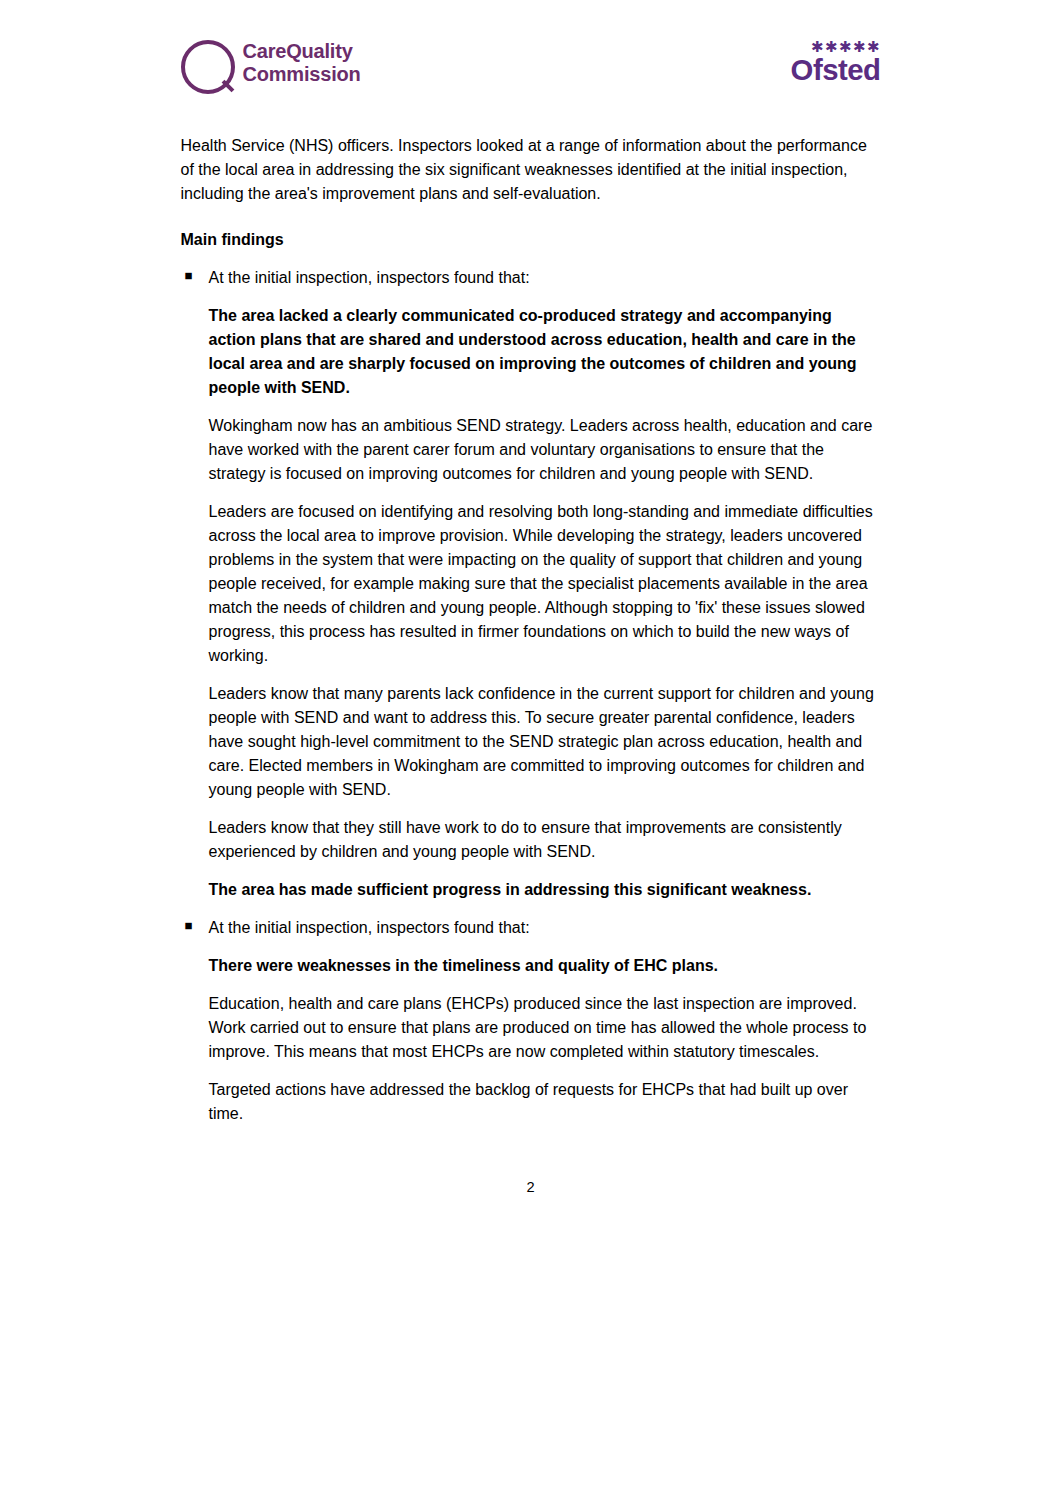CareQuality
Commission
✱✱✱✱✱
Ofsted
Health Service (NHS) officers. Inspectors looked at a range of information about the performance of the local area in addressing the six significant weaknesses identified at the initial inspection, including the area's improvement plans and self-evaluation.
Main findings
At the initial inspection, inspectors found that:
The area lacked a clearly communicated co-produced strategy and accompanying action plans that are shared and understood across education, health and care in the local area and are sharply focused on improving the outcomes of children and young people with SEND.
Wokingham now has an ambitious SEND strategy. Leaders across health, education and care have worked with the parent carer forum and voluntary organisations to ensure that the strategy is focused on improving outcomes for children and young people with SEND.
Leaders are focused on identifying and resolving both long-standing and immediate difficulties across the local area to improve provision. While developing the strategy, leaders uncovered problems in the system that were impacting on the quality of support that children and young people received, for example making sure that the specialist placements available in the area match the needs of children and young people. Although stopping to 'fix' these issues slowed progress, this process has resulted in firmer foundations on which to build the new ways of working.
Leaders know that many parents lack confidence in the current support for children and young people with SEND and want to address this. To secure greater parental confidence, leaders have sought high-level commitment to the SEND strategic plan across education, health and care. Elected members in Wokingham are committed to improving outcomes for children and young people with SEND.
Leaders know that they still have work to do to ensure that improvements are consistently experienced by children and young people with SEND.
The area has made sufficient progress in addressing this significant weakness.
At the initial inspection, inspectors found that:
There were weaknesses in the timeliness and quality of EHC plans.
Education, health and care plans (EHCPs) produced since the last inspection are improved. Work carried out to ensure that plans are produced on time has allowed the whole process to improve. This means that most EHCPs are now completed within statutory timescales.
Targeted actions have addressed the backlog of requests for EHCPs that had built up over time.
2